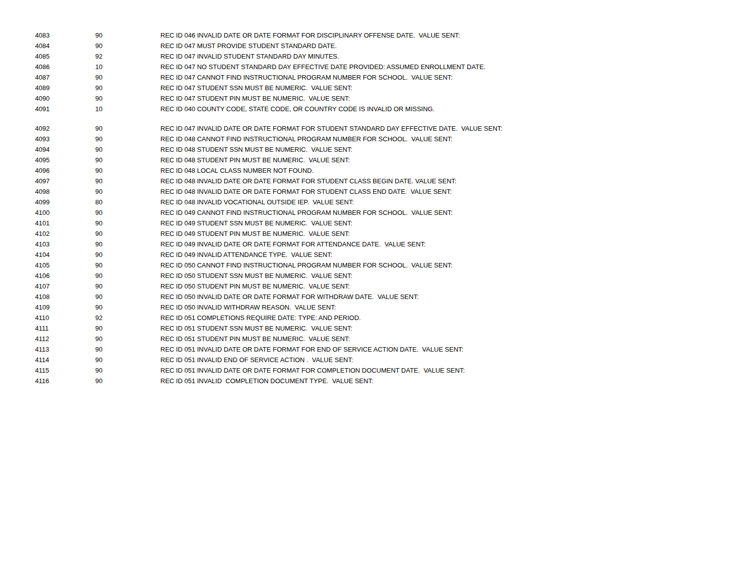| 4083 | 90 | REC ID 046 INVALID DATE OR DATE FORMAT FOR DISCIPLINARY OFFENSE DATE. VALUE SENT: |
| 4084 | 90 | REC ID 047 MUST PROVIDE STUDENT STANDARD DATE. |
| 4085 | 92 | REC ID 047 INVALID STUDENT STANDARD DAY MINUTES. |
| 4086 | 10 | REC ID 047 NO STUDENT STANDARD DAY EFFECTIVE DATE PROVIDED: ASSUMED ENROLLMENT DATE. |
| 4087 | 90 | REC ID 047 CANNOT FIND INSTRUCTIONAL PROGRAM NUMBER FOR SCHOOL. VALUE SENT: |
| 4089 | 90 | REC ID 047 STUDENT SSN MUST BE NUMERIC. VALUE SENT: |
| 4090 | 90 | REC ID 047 STUDENT PIN MUST BE NUMERIC. VALUE SENT: |
| 4091 | 10 | REC ID 040 COUNTY CODE, STATE CODE, OR COUNTRY CODE IS INVALID OR MISSING. |
| 4092 | 90 | REC ID 047 INVALID DATE OR DATE FORMAT FOR STUDENT STANDARD DAY EFFECTIVE DATE. VALUE SENT: |
| 4093 | 90 | REC ID 048 CANNOT FIND INSTRUCTIONAL PROGRAM NUMBER FOR SCHOOL. VALUE SENT: |
| 4094 | 90 | REC ID 048 STUDENT SSN MUST BE NUMERIC. VALUE SENT: |
| 4095 | 90 | REC ID 048 STUDENT PIN MUST BE NUMERIC. VALUE SENT: |
| 4096 | 90 | REC ID 048 LOCAL CLASS NUMBER NOT FOUND. |
| 4097 | 90 | REC ID 048 INVALID DATE OR DATE FORMAT FOR STUDENT CLASS BEGIN DATE. VALUE SENT: |
| 4098 | 90 | REC ID 048 INVALID DATE OR DATE FORMAT FOR STUDENT CLASS END DATE. VALUE SENT: |
| 4099 | 80 | REC ID 048 INVALID VOCATIONAL OUTSIDE IEP. VALUE SENT: |
| 4100 | 90 | REC ID 049 CANNOT FIND INSTRUCTIONAL PROGRAM NUMBER FOR SCHOOL. VALUE SENT: |
| 4101 | 90 | REC ID 049 STUDENT SSN MUST BE NUMERIC. VALUE SENT: |
| 4102 | 90 | REC ID 049 STUDENT PIN MUST BE NUMERIC. VALUE SENT: |
| 4103 | 90 | REC ID 049 INVALID DATE OR DATE FORMAT FOR ATTENDANCE DATE. VALUE SENT: |
| 4104 | 90 | REC ID 049 INVALID ATTENDANCE TYPE. VALUE SENT: |
| 4105 | 90 | REC ID 050 CANNOT FIND INSTRUCTIONAL PROGRAM NUMBER FOR SCHOOL. VALUE SENT: |
| 4106 | 90 | REC ID 050 STUDENT SSN MUST BE NUMERIC. VALUE SENT: |
| 4107 | 90 | REC ID 050 STUDENT PIN MUST BE NUMERIC. VALUE SENT: |
| 4108 | 90 | REC ID 050 INVALID DATE OR DATE FORMAT FOR WITHDRAW DATE. VALUE SENT: |
| 4109 | 90 | REC ID 050 INVALID WITHDRAW REASON. VALUE SENT: |
| 4110 | 92 | REC ID 051 COMPLETIONS REQUIRE DATE: TYPE: AND PERIOD. |
| 4111 | 90 | REC ID 051 STUDENT SSN MUST BE NUMERIC. VALUE SENT: |
| 4112 | 90 | REC ID 051 STUDENT PIN MUST BE NUMERIC. VALUE SENT: |
| 4113 | 90 | REC ID 051 INVALID DATE OR DATE FORMAT FOR END OF SERVICE ACTION DATE. VALUE SENT: |
| 4114 | 90 | REC ID 051 INVALID END OF SERVICE ACTION . VALUE SENT: |
| 4115 | 90 | REC ID 051 INVALID DATE OR DATE FORMAT FOR COMPLETION DOCUMENT DATE. VALUE SENT: |
| 4116 | 90 | REC ID 051 INVALID COMPLETION DOCUMENT TYPE. VALUE SENT: |